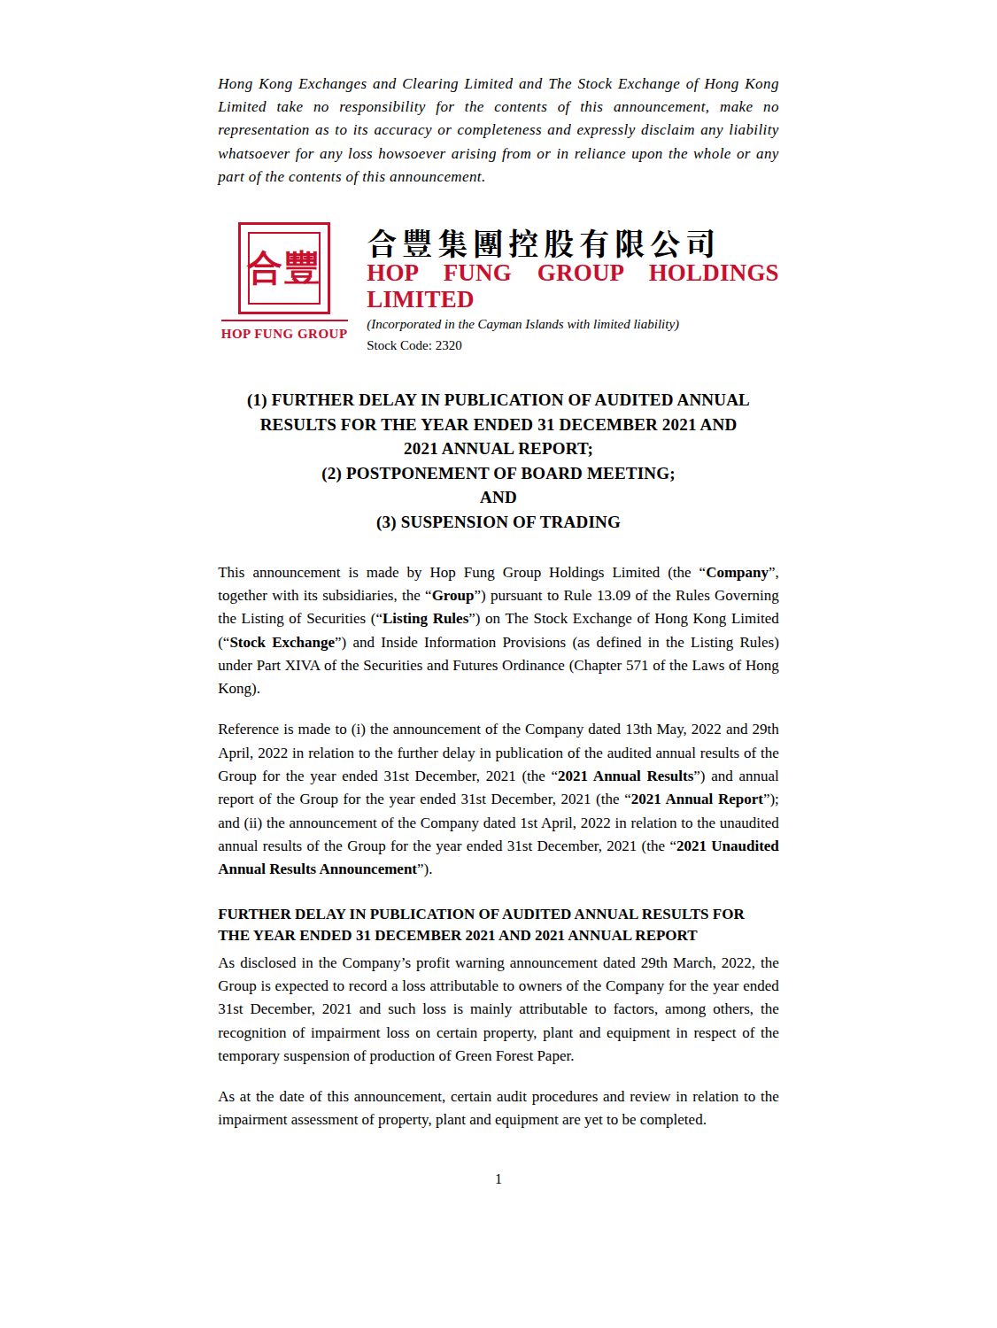Hong Kong Exchanges and Clearing Limited and The Stock Exchange of Hong Kong Limited take no responsibility for the contents of this announcement, make no representation as to its accuracy or completeness and expressly disclaim any liability whatsoever for any loss howsoever arising from or in reliance upon the whole or any part of the contents of this announcement.
合豐
HOP FUNG GROUP
合豐集團控股有限公司
HOP FUNG GROUP HOLDINGS LIMITED
(Incorporated in the Cayman Islands with limited liability)
Stock Code: 2320
(1) FURTHER DELAY IN PUBLICATION OF AUDITED ANNUAL RESULTS FOR THE YEAR ENDED 31 DECEMBER 2021 AND 2021 ANNUAL REPORT; (2) POSTPONEMENT OF BOARD MEETING; AND (3) SUSPENSION OF TRADING
This announcement is made by Hop Fung Group Holdings Limited (the “Company”, together with its subsidiaries, the “Group”) pursuant to Rule 13.09 of the Rules Governing the Listing of Securities (“Listing Rules”) on The Stock Exchange of Hong Kong Limited (“Stock Exchange”) and Inside Information Provisions (as defined in the Listing Rules) under Part XIVA of the Securities and Futures Ordinance (Chapter 571 of the Laws of Hong Kong).
Reference is made to (i) the announcement of the Company dated 13th May, 2022 and 29th April, 2022 in relation to the further delay in publication of the audited annual results of the Group for the year ended 31st December, 2021 (the “2021 Annual Results”) and annual report of the Group for the year ended 31st December, 2021 (the “2021 Annual Report”); and (ii) the announcement of the Company dated 1st April, 2022 in relation to the unaudited annual results of the Group for the year ended 31st December, 2021 (the “2021 Unaudited Annual Results Announcement”).
FURTHER DELAY IN PUBLICATION OF AUDITED ANNUAL RESULTS FOR THE YEAR ENDED 31 DECEMBER 2021 AND 2021 ANNUAL REPORT
As disclosed in the Company’s profit warning announcement dated 29th March, 2022, the Group is expected to record a loss attributable to owners of the Company for the year ended 31st December, 2021 and such loss is mainly attributable to factors, among others, the recognition of impairment loss on certain property, plant and equipment in respect of the temporary suspension of production of Green Forest Paper.
As at the date of this announcement, certain audit procedures and review in relation to the impairment assessment of property, plant and equipment are yet to be completed.
1